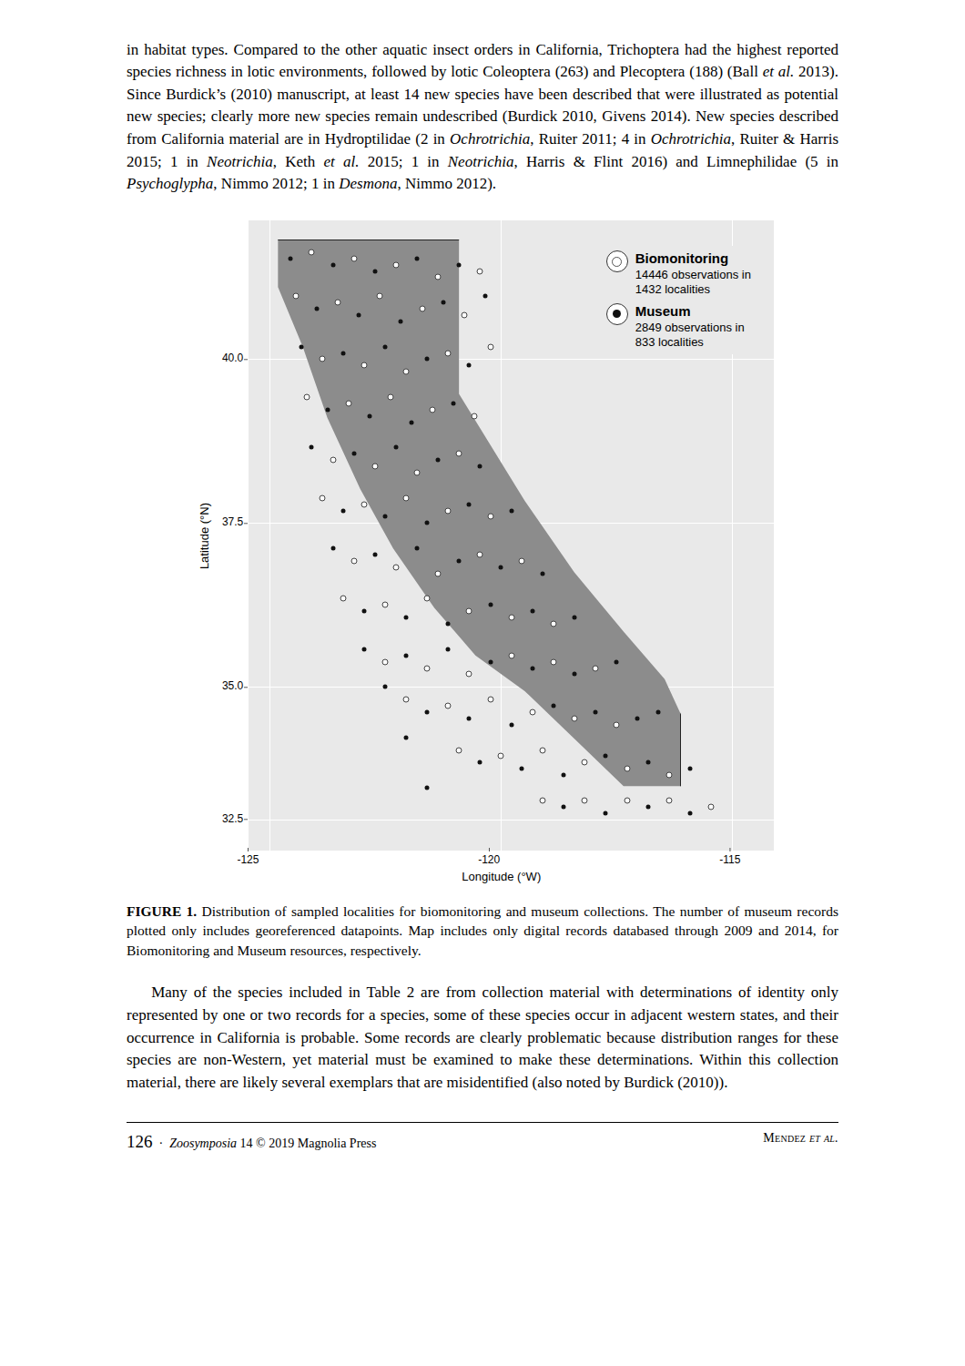in habitat types. Compared to the other aquatic insect orders in California, Trichoptera had the highest reported species richness in lotic environments, followed by lotic Coleoptera (263) and Plecoptera (188) (Ball et al. 2013). Since Burdick’s (2010) manuscript, at least 14 new species have been described that were illustrated as potential new species; clearly more new species remain undescribed (Burdick 2010, Givens 2014). New species described from California material are in Hydroptilidae (2 in Ochrotrichia, Ruiter 2011; 4 in Ochrotrichia, Ruiter & Harris 2015; 1 in Neotrichia, Keth et al. 2015; 1 in Neotrichia, Harris & Flint 2016) and Limnephilidae (5 in Psychoglypha, Nimmo 2012; 1 in Desmona, Nimmo 2012).
Latitude (°N)
40.0 37.5 35.0 32.5
Biomonitoring
14446 observations in
1432 localities
Museum
2849 observations in
833 localities
-125 -120 -115
Longitude (°W)
FIGURE 1. Distribution of sampled localities for biomonitoring and museum collections. The number of museum records plotted only includes georeferenced datapoints. Map includes only digital records databased through 2009 and 2014, for Biomonitoring and Museum resources, respectively.
Many of the species included in Table 2 are from collection material with determinations of identity only represented by one or two records for a species, some of these species occur in adjacent western states, and their occurrence in California is probable. Some records are clearly problematic because distribution ranges for these species are non-Western, yet material must be examined to make these determinations. Within this collection material, there are likely several exemplars that are misidentified (also noted by Burdick (2010)).
126 · Zoosymposia 14 © 2019 Magnolia Press
Mendez et al.